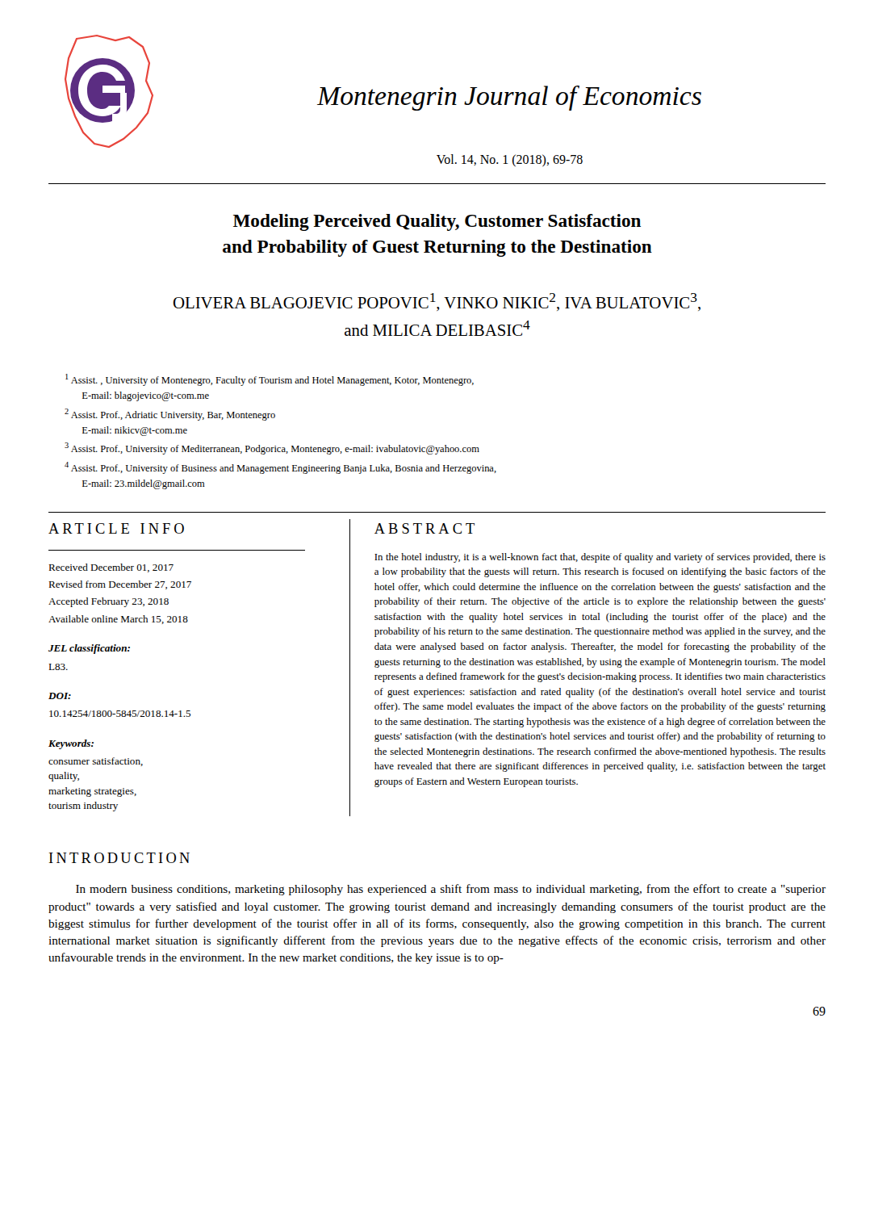Montenegrin Journal of Economics
Vol. 14, No. 1 (2018), 69-78
Modeling Perceived Quality, Customer Satisfaction
and Probability of Guest Returning to the Destination
OLIVERA BLAGOJEVIC POPOVIC1, VINKO NIKIC2, IVA BULATOVIC3,
and MILICA DELIBASIC4
1 Assist. , University of Montenegro, Faculty of Tourism and Hotel Management, Kotor, Montenegro,
E-mail: blagojevico@t-com.me
2 Assist. Prof., Adriatic University, Bar, Montenegro
E-mail: nikicv@t-com.me
3 Assist. Prof., University of Mediterranean, Podgorica, Montenegro, e-mail: ivabulatovic@yahoo.com
4 Assist. Prof., University of Business and Management Engineering Banja Luka, Bosnia and Herzegovina,
E-mail: 23.mildel@gmail.com
ARTICLE INFO
Received December 01, 2017
Revised from December 27, 2017
Accepted February 23, 2018
Available online March 15, 2018
JEL classification:
L83.
DOI:
10.14254/1800-5845/2018.14-1.5
Keywords:
consumer satisfaction,
quality,
marketing strategies,
tourism industry
ABSTRACT
In the hotel industry, it is a well-known fact that, despite of quality and variety of services provided, there is a low probability that the guests will return. This research is focused on identifying the basic factors of the hotel offer, which could determine the influence on the correlation between the guests' satisfaction and the probability of their return. The objective of the article is to explore the relationship between the guests' satisfaction with the quality hotel services in total (including the tourist offer of the place) and the probability of his return to the same destination. The questionnaire method was applied in the survey, and the data were analysed based on factor analysis. Thereafter, the model for forecasting the probability of the guests returning to the destination was established, by using the example of Montenegrin tourism. The model represents a defined framework for the guest's decision-making process. It identifies two main characteristics of guest experiences: satisfaction and rated quality (of the destination's overall hotel service and tourist offer). The same model evaluates the impact of the above factors on the probability of the guests' returning to the same destination. The starting hypothesis was the existence of a high degree of correlation between the guests' satisfaction (with the destination's hotel services and tourist offer) and the probability of returning to the selected Montenegrin destinations. The research confirmed the above-mentioned hypothesis. The results have revealed that there are significant differences in perceived quality, i.e. satisfaction between the target groups of Eastern and Western European tourists.
INTRODUCTION
In modern business conditions, marketing philosophy has experienced a shift from mass to individual marketing, from the effort to create a "superior product" towards a very satisfied and loyal customer. The growing tourist demand and increasingly demanding consumers of the tourist product are the biggest stimulus for further development of the tourist offer in all of its forms, consequently, also the growing competition in this branch. The current international market situation is significantly different from the previous years due to the negative effects of the economic crisis, terrorism and other unfavourable trends in the environment. In the new market conditions, the key issue is to op-
69